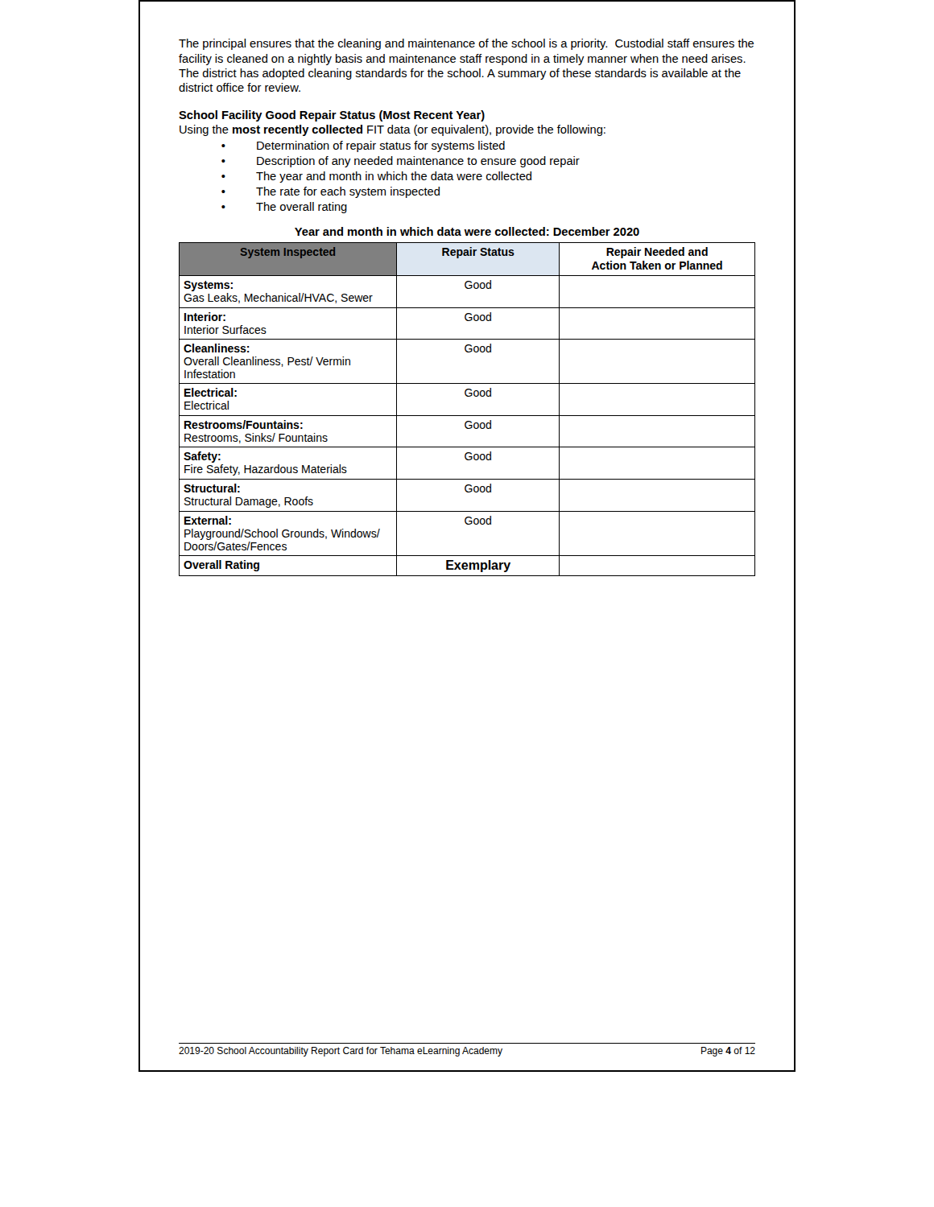The principal ensures that the cleaning and maintenance of the school is a priority. Custodial staff ensures the facility is cleaned on a nightly basis and maintenance staff respond in a timely manner when the need arises. The district has adopted cleaning standards for the school. A summary of these standards is available at the district office for review.
School Facility Good Repair Status (Most Recent Year)
Using the most recently collected FIT data (or equivalent), provide the following:
Determination of repair status for systems listed
Description of any needed maintenance to ensure good repair
The year and month in which the data were collected
The rate for each system inspected
The overall rating
Year and month in which data were collected: December 2020
| System Inspected | Repair Status | Repair Needed and Action Taken or Planned |
| --- | --- | --- |
| Systems: Gas Leaks, Mechanical/HVAC, Sewer | Good | |
| Interior: Interior Surfaces | Good | |
| Cleanliness: Overall Cleanliness, Pest/ Vermin Infestation | Good | |
| Electrical: Electrical | Good | |
| Restrooms/Fountains: Restrooms, Sinks/ Fountains | Good | |
| Safety: Fire Safety, Hazardous Materials | Good | |
| Structural: Structural Damage, Roofs | Good | |
| External: Playground/School Grounds, Windows/ Doors/Gates/Fences | Good | |
| Overall Rating | Exemplary | |
2019-20 School Accountability Report Card for Tehama eLearning Academy Page 4 of 12